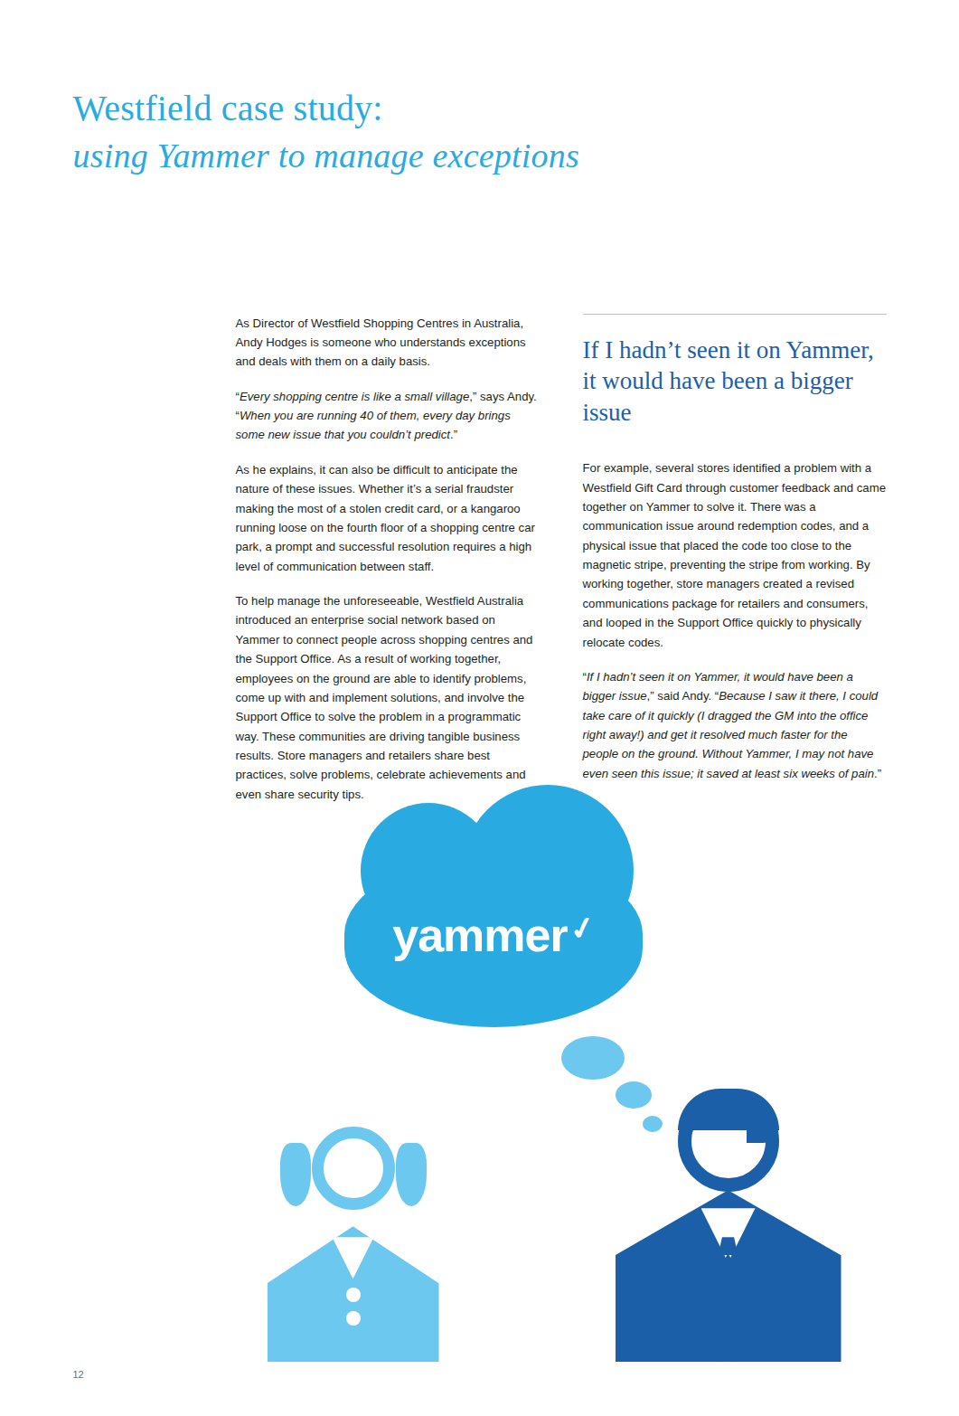Westfield case study: using Yammer to manage exceptions
As Director of Westfield Shopping Centres in Australia, Andy Hodges is someone who understands exceptions and deals with them on a daily basis.
“Every shopping centre is like a small village,” says Andy. “When you are running 40 of them, every day brings some new issue that you couldn’t predict.”
As he explains, it can also be difficult to anticipate the nature of these issues. Whether it’s a serial fraudster making the most of a stolen credit card, or a kangaroo running loose on the fourth floor of a shopping centre car park, a prompt and successful resolution requires a high level of communication between staff.
To help manage the unforeseeable, Westfield Australia introduced an enterprise social network based on Yammer to connect people across shopping centres and the Support Office. As a result of working together, employees on the ground are able to identify problems, come up with and implement solutions, and involve the Support Office to solve the problem in a programmatic way. These communities are driving tangible business results. Store managers and retailers share best practices, solve problems, celebrate achievements and even share security tips.
If I hadn’t seen it on Yammer, it would have been a bigger issue
For example, several stores identified a problem with a Westfield Gift Card through customer feedback and came together on Yammer to solve it. There was a communication issue around redemption codes, and a physical issue that placed the code too close to the magnetic stripe, preventing the stripe from working. By working together, store managers created a revised communications package for retailers and consumers, and looped in the Support Office quickly to physically relocate codes.
“If I hadn’t seen it on Yammer, it would have been a bigger issue,” said Andy. “Because I saw it there, I could take care of it quickly (I dragged the GM into the office right away!) and get it resolved much faster for the people on the ground. Without Yammer, I may not have even seen this issue; it saved at least six weeks of pain.”
yammer✓
12